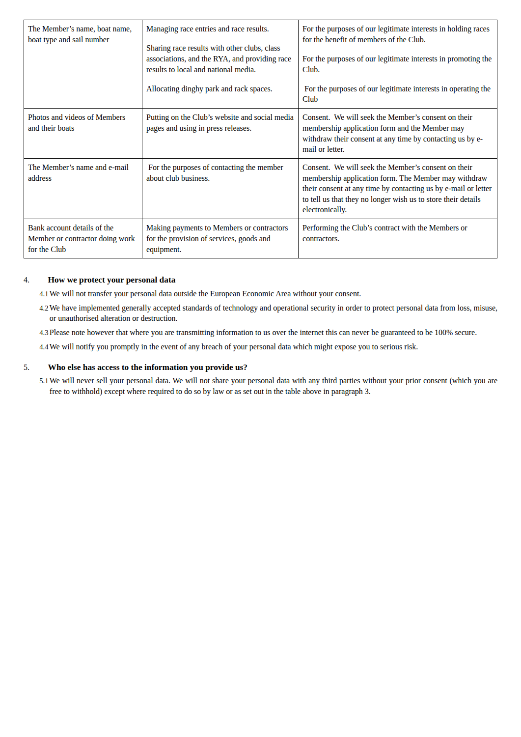| The Member’s name, boat name, boat type and sail number | Managing race entries and race results. Sharing race results with other clubs, class associations, and the RYA, and providing race results to local and national media. Allocating dinghy park and rack spaces. | For the purposes of our legitimate interests in holding races for the benefit of members of the Club. For the purposes of our legitimate interests in promoting the Club. For the purposes of our legitimate interests in operating the Club |
| Photos and videos of Members and their boats | Putting on the Club’s website and social media pages and using in press releases. | Consent. We will seek the Member’s consent on their membership application form and the Member may withdraw their consent at any time by contacting us by e-mail or letter. |
| The Member’s name and e-mail address | For the purposes of contacting the member about club business. | Consent. We will seek the Member’s consent on their membership application form. The Member may withdraw their consent at any time by contacting us by e-mail or letter to tell us that they no longer wish us to store their details electronically. |
| Bank account details of the Member or contractor doing work for the Club | Making payments to Members or contractors for the provision of services, goods and equipment. | Performing the Club’s contract with the Members or contractors. |
4.
How we protect your personal data
4.1 We will not transfer your personal data outside the European Economic Area without your consent.
4.2 We have implemented generally accepted standards of technology and operational security in order to protect personal data from loss, misuse, or unauthorised alteration or destruction.
4.3 Please note however that where you are transmitting information to us over the internet this can never be guaranteed to be 100% secure.
4.4 We will notify you promptly in the event of any breach of your personal data which might expose you to serious risk.
5.
Who else has access to the information you provide us?
5.1 We will never sell your personal data. We will not share your personal data with any third parties without your prior consent (which you are free to withhold) except where required to do so by law or as set out in the table above in paragraph 3.